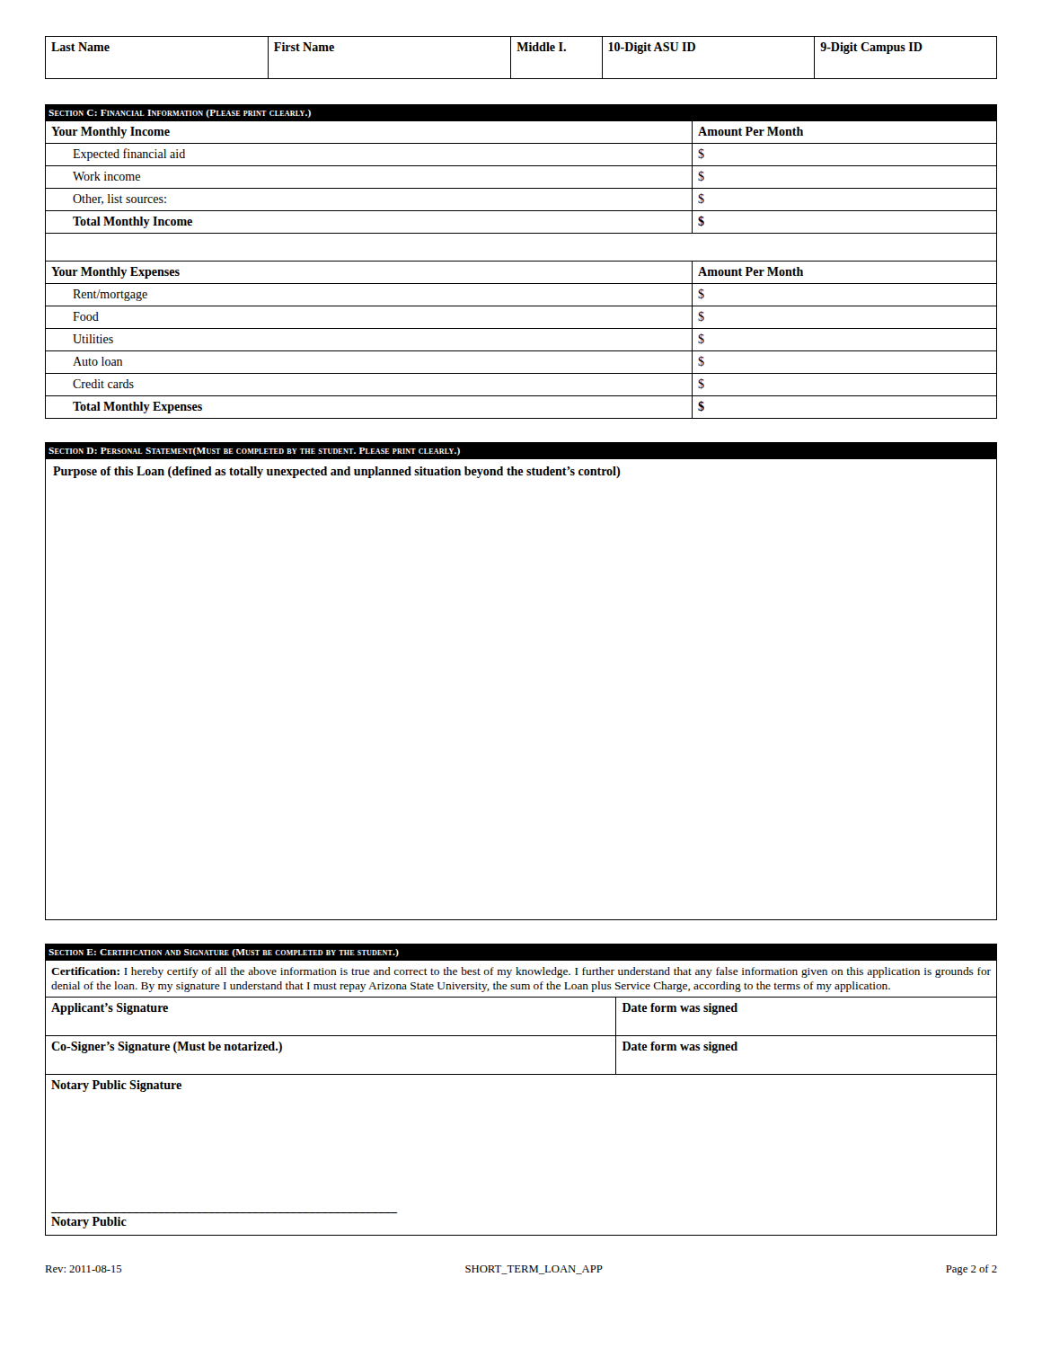| Last Name | First Name | Middle I. | 10-Digit ASU ID | 9-Digit Campus ID |
Section C: Financial Information (Please print clearly.)
| Your Monthly Income | Amount Per Month |
| Expected financial aid | $ |
| Work income | $ |
| Other, list sources: | $ |
| Total Monthly Income | $ |
| Your Monthly Expenses | Amount Per Month |
| Rent/mortgage | $ |
| Food | $ |
| Utilities | $ |
| Auto loan | $ |
| Credit cards | $ |
| Total Monthly Expenses | $ |
Section D: Personal Statement(Must be completed by the student. Please print clearly.)
Purpose of this Loan (defined as totally unexpected and unplanned situation beyond the student’s control)
Section E: Certification and Signature (Must be completed by the student.)
Certification: I hereby certify of all the above information is true and correct to the best of my knowledge. I further understand that any false information given on this application is grounds for denial of the loan. By my signature I understand that I must repay Arizona State University, the sum of the Loan plus Service Charge, according to the terms of my application.
| Applicant’s Signature | Date form was signed |
| Co-Signer’s Signature (Must be notarized.) | Date form was signed |
| Notary Public Signature _______________________________________________________ Notary Public |
Rev: 2011-08-15
SHORT_TERM_LOAN_APP
Page 2 of 2